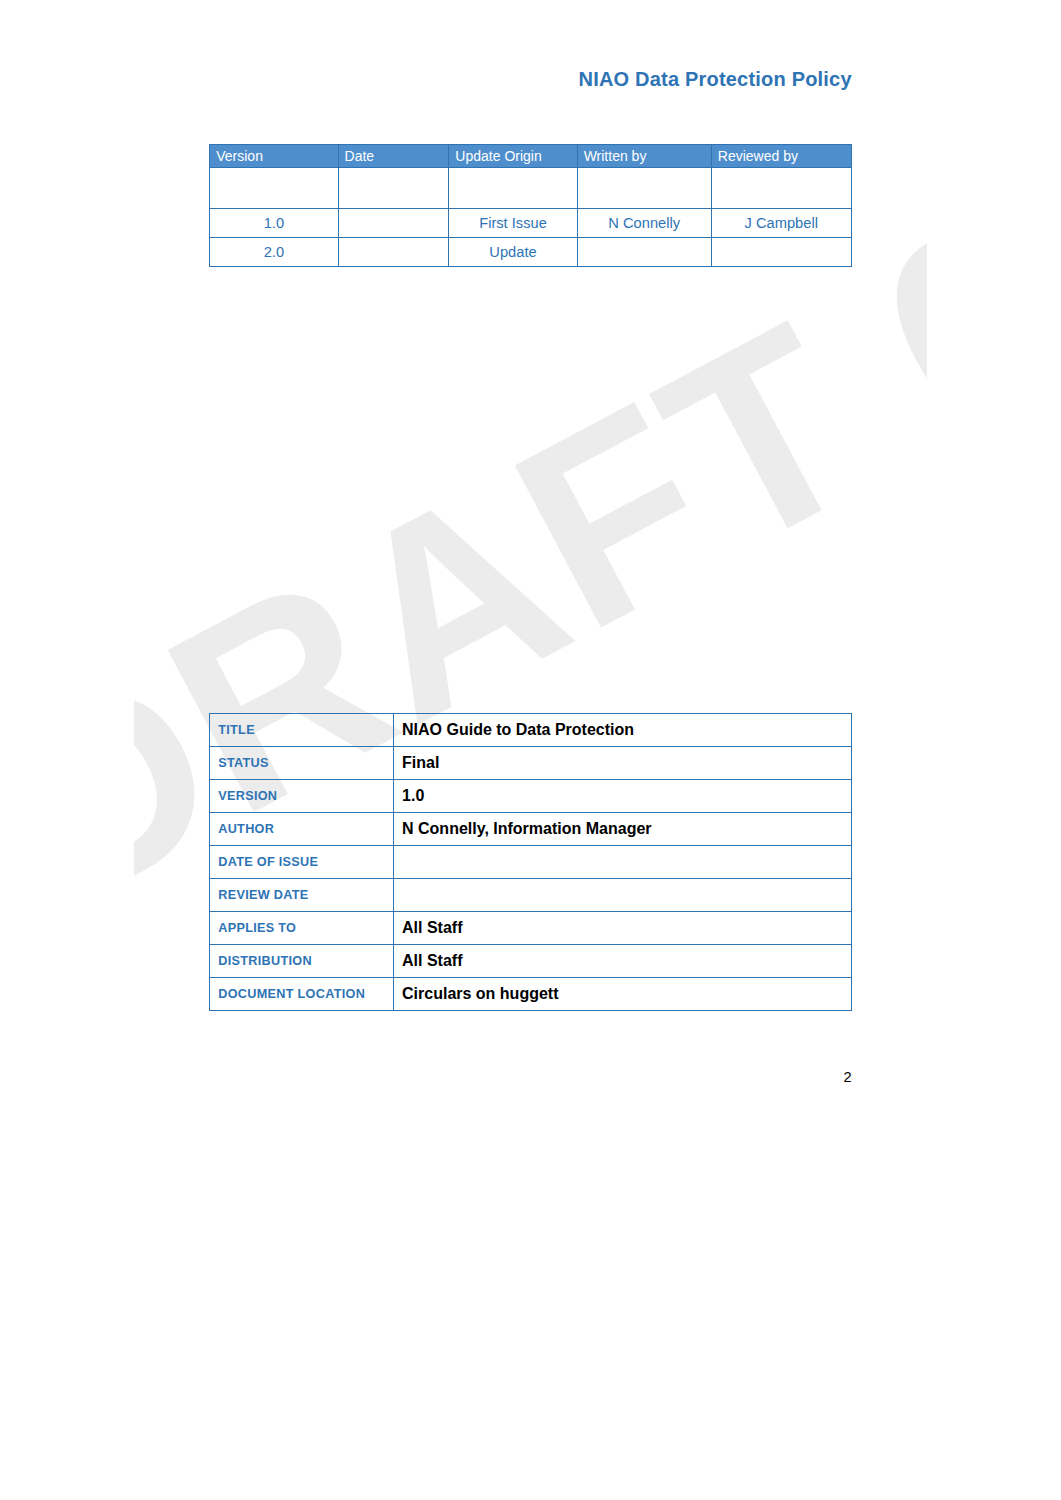DRAFT 6
NIAO Data Protection Policy
| Version | Date | Update Origin | Written by | Reviewed by |
| --- | --- | --- | --- | --- |
| 1.0 | | First Issue | N Connelly | J Campbell |
| 2.0 | | Update | | |
| Title | NIAO Guide to Data Protection |
| Status | Final |
| Version | 1.0 |
| Author | N Connelly, Information Manager |
| Date of Issue | |
| Review Date | |
| Applies to | All Staff |
| Distribution | All Staff |
| Document Location | Circulars on huggett |
2